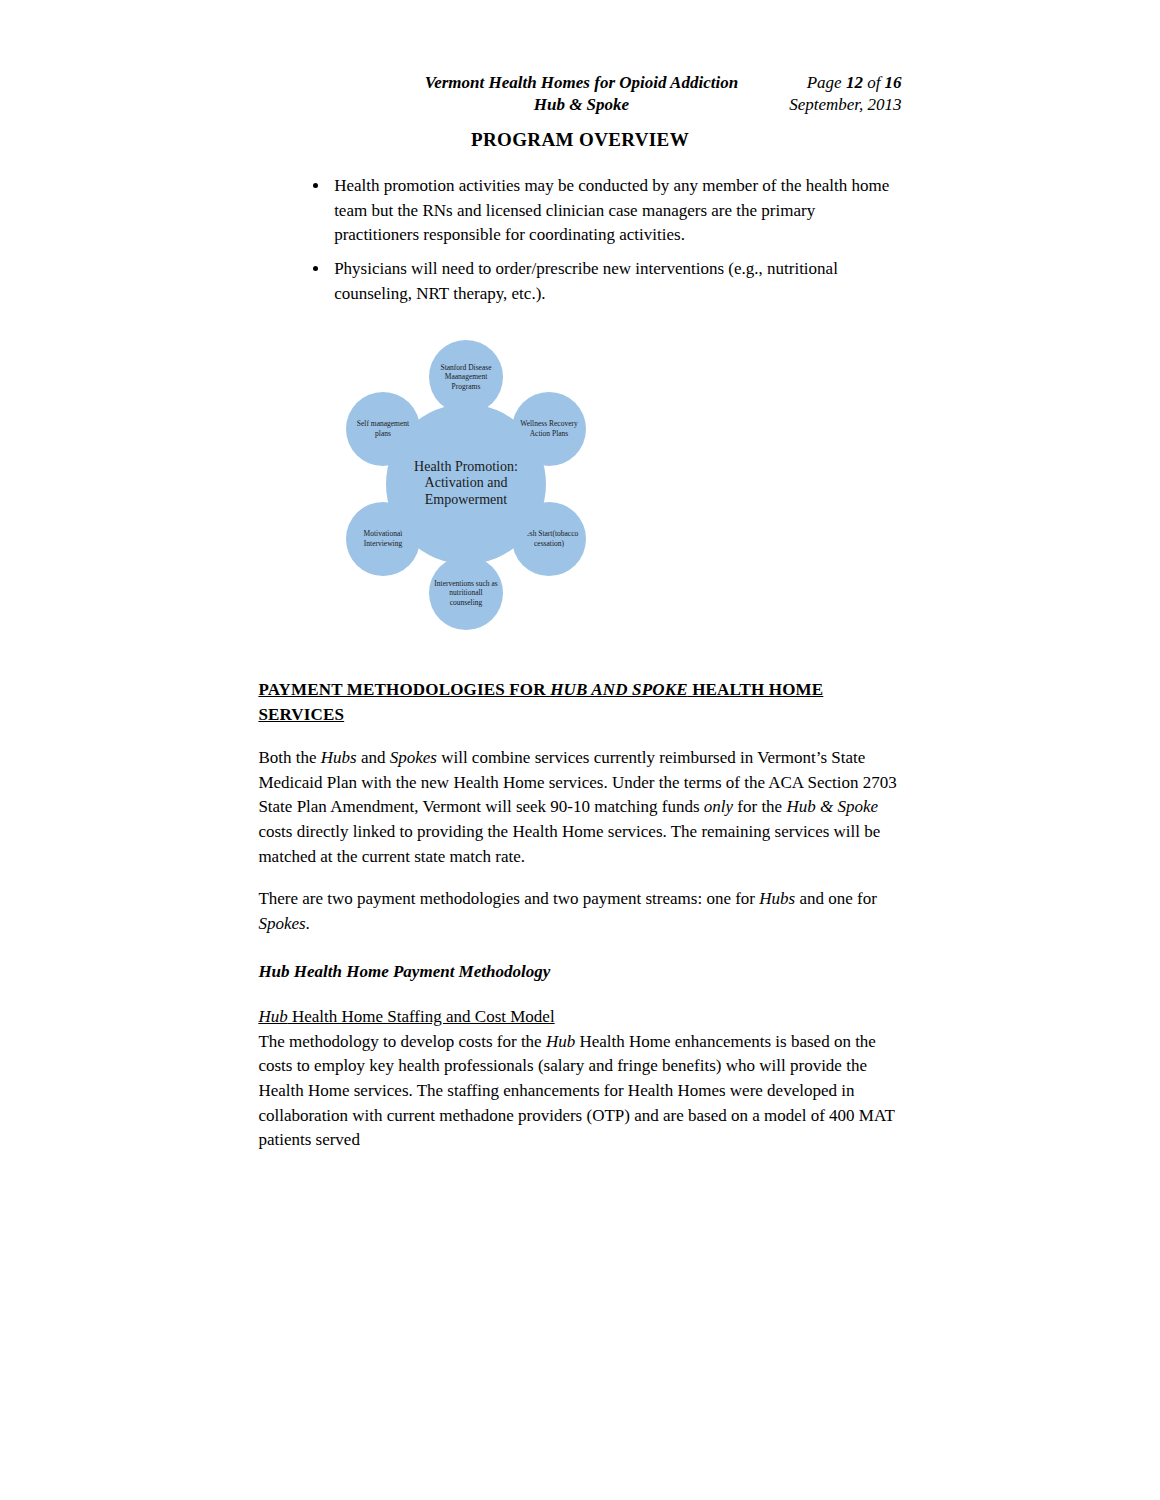Vermont Health Homes for Opioid Addiction
Hub & Spoke
Page 12 of 16
September, 2013
PROGRAM OVERVIEW
Health promotion activities may be conducted by any member of the health home team but the RNs and licensed clinician case managers are the primary practitioners responsible for coordinating activities.
Physicians will need to order/prescribe new interventions (e.g., nutritional counseling, NRT therapy, etc.).
Stanford Disease Maanagement Programs
Wellness Recovery Action Plans
Fresh Start(tobacco cessation)
Interventions such as nutritionall counseling
Motivational Interviewing
Self management plans
Health Promotion: Activation and Empowerment
Payment Methodologies for Hub and Spoke Health Home Services
Both the Hubs and Spokes will combine services currently reimbursed in Vermont’s State Medicaid Plan with the new Health Home services. Under the terms of the ACA Section 2703 State Plan Amendment, Vermont will seek 90-10 matching funds only for the Hub & Spoke costs directly linked to providing the Health Home services. The remaining services will be matched at the current state match rate.
There are two payment methodologies and two payment streams: one for Hubs and one for Spokes.
Hub Health Home Payment Methodology
Hub Health Home Staffing and Cost Model
The methodology to develop costs for the Hub Health Home enhancements is based on the costs to employ key health professionals (salary and fringe benefits) who will provide the Health Home services. The staffing enhancements for Health Homes were developed in collaboration with current methadone providers (OTP) and are based on a model of 400 MAT patients served